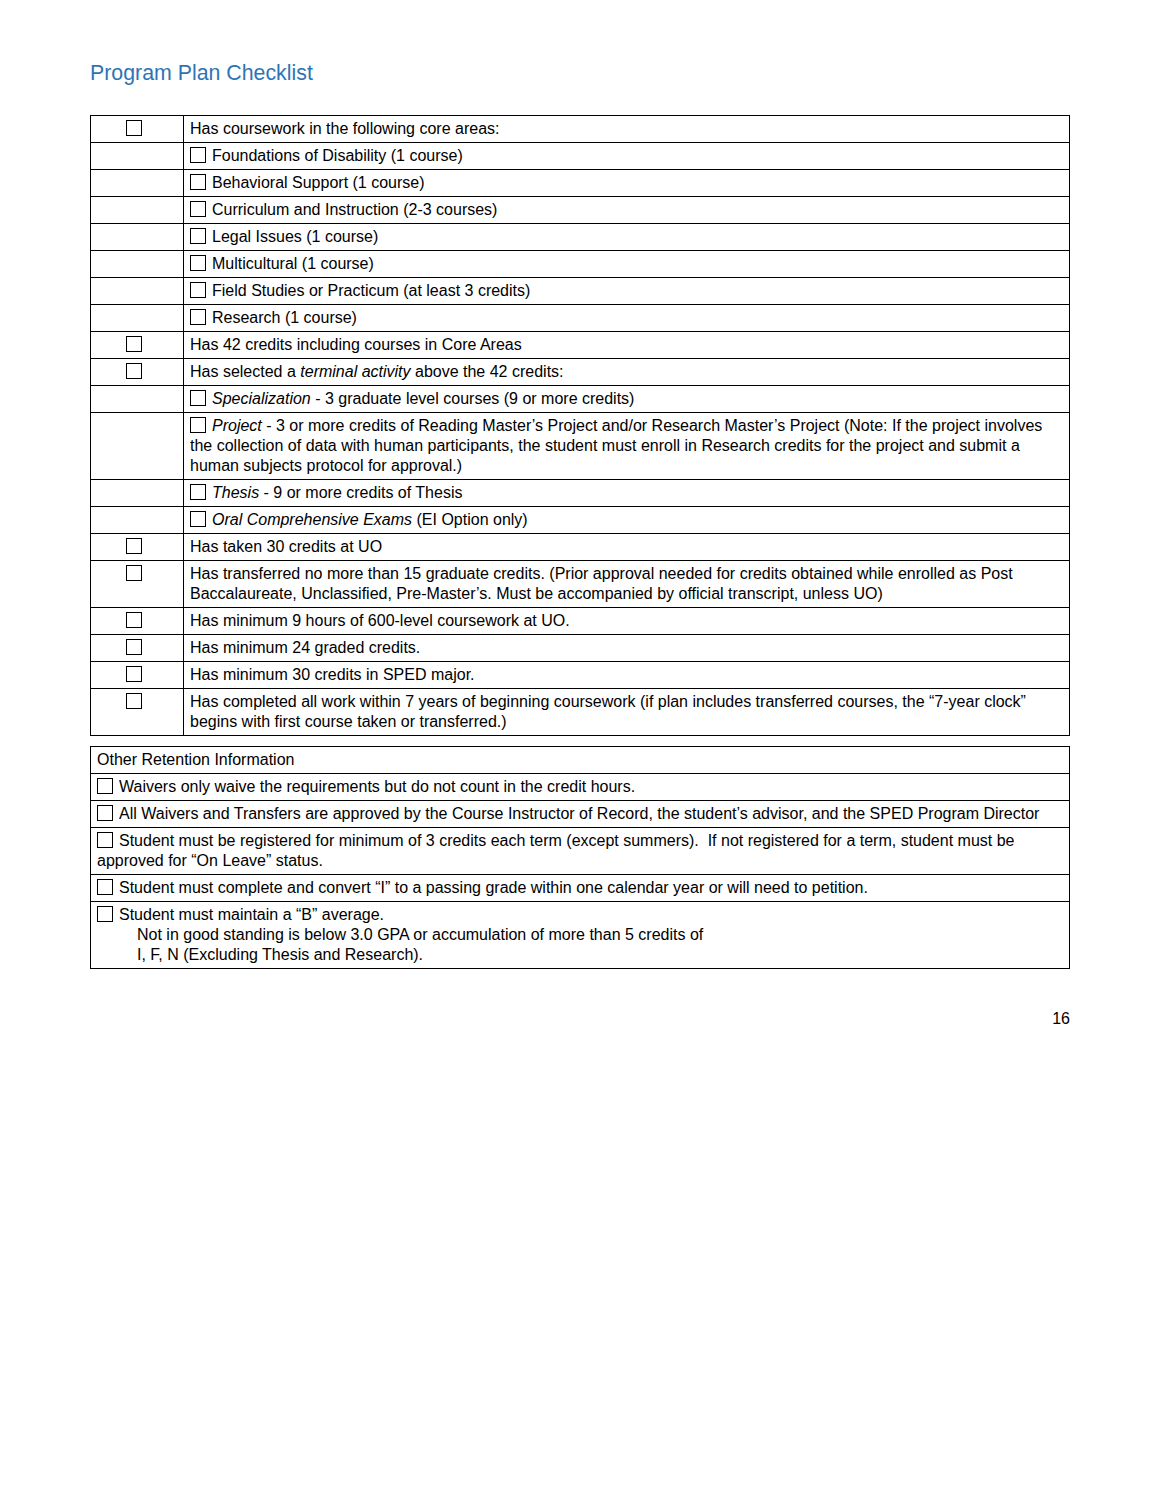Program Plan Checklist
| | Has coursework in the following core areas: |
| | Foundations of Disability (1 course) |
| | Behavioral Support (1 course) |
| | Curriculum and Instruction (2-3 courses) |
| | Legal Issues (1 course) |
| | Multicultural (1 course) |
| | Field Studies or Practicum (at least 3 credits) |
| | Research (1 course) |
| | Has 42 credits including courses in Core Areas |
| | Has selected a terminal activity above the 42 credits: |
| | Specialization - 3 graduate level courses (9 or more credits) |
| | Project - 3 or more credits of Reading Master’s Project and/or Research Master’s Project (Note: If the project involves the collection of data with human participants, the student must enroll in Research credits for the project and submit a human subjects protocol for approval.) |
| | Thesis - 9 or more credits of Thesis |
| | Oral Comprehensive Exams (EI Option only) |
| | Has taken 30 credits at UO |
| | Has transferred no more than 15 graduate credits. (Prior approval needed for credits obtained while enrolled as Post Baccalaureate, Unclassified, Pre-Master’s. Must be accompanied by official transcript, unless UO) |
| | Has minimum 9 hours of 600-level coursework at UO. |
| | Has minimum 24 graded credits. |
| | Has minimum 30 credits in SPED major. |
| | Has completed all work within 7 years of beginning coursework (if plan includes transferred courses, the “7-year clock” begins with first course taken or transferred.) |
| Other Retention Information |
| Waivers only waive the requirements but do not count in the credit hours. |
| All Waivers and Transfers are approved by the Course Instructor of Record, the student’s advisor, and the SPED Program Director |
| Student must be registered for minimum of 3 credits each term (except summers). If not registered for a term, student must be approved for “On Leave” status. |
| Student must complete and convert “I” to a passing grade within one calendar year or will need to petition. |
| Student must maintain a “B” average. Not in good standing is below 3.0 GPA or accumulation of more than 5 credits of I, F, N (Excluding Thesis and Research). |
16